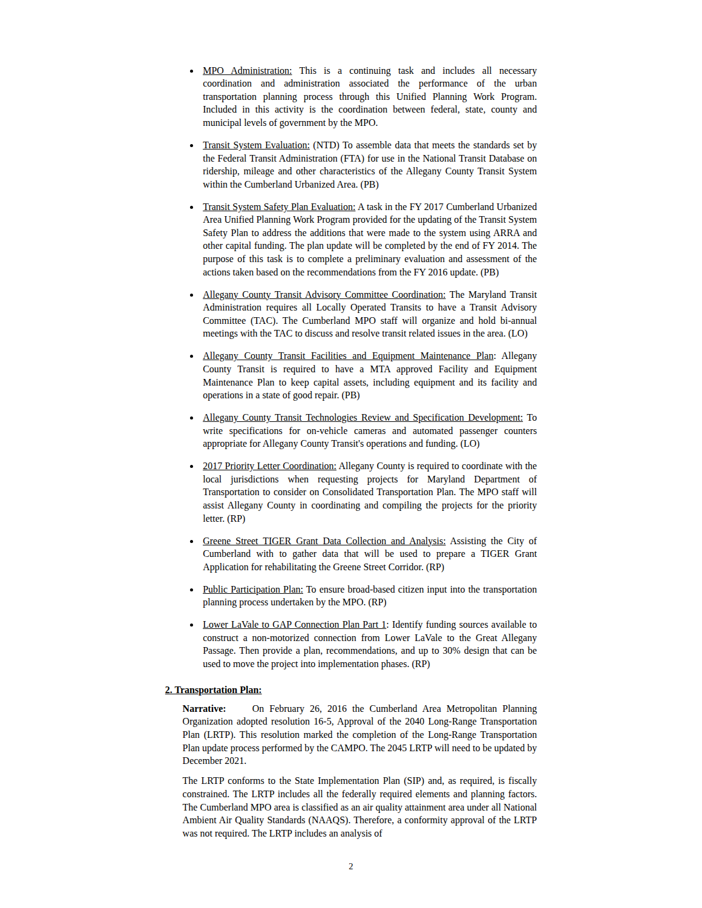MPO Administration: This is a continuing task and includes all necessary coordination and administration associated the performance of the urban transportation planning process through this Unified Planning Work Program. Included in this activity is the coordination between federal, state, county and municipal levels of government by the MPO.
Transit System Evaluation: (NTD) To assemble data that meets the standards set by the Federal Transit Administration (FTA) for use in the National Transit Database on ridership, mileage and other characteristics of the Allegany County Transit System within the Cumberland Urbanized Area. (PB)
Transit System Safety Plan Evaluation: A task in the FY 2017 Cumberland Urbanized Area Unified Planning Work Program provided for the updating of the Transit System Safety Plan to address the additions that were made to the system using ARRA and other capital funding. The plan update will be completed by the end of FY 2014. The purpose of this task is to complete a preliminary evaluation and assessment of the actions taken based on the recommendations from the FY 2016 update. (PB)
Allegany County Transit Advisory Committee Coordination: The Maryland Transit Administration requires all Locally Operated Transits to have a Transit Advisory Committee (TAC). The Cumberland MPO staff will organize and hold bi-annual meetings with the TAC to discuss and resolve transit related issues in the area. (LO)
Allegany County Transit Facilities and Equipment Maintenance Plan: Allegany County Transit is required to have a MTA approved Facility and Equipment Maintenance Plan to keep capital assets, including equipment and its facility and operations in a state of good repair. (PB)
Allegany County Transit Technologies Review and Specification Development: To write specifications for on-vehicle cameras and automated passenger counters appropriate for Allegany County Transit's operations and funding. (LO)
2017 Priority Letter Coordination: Allegany County is required to coordinate with the local jurisdictions when requesting projects for Maryland Department of Transportation to consider on Consolidated Transportation Plan. The MPO staff will assist Allegany County in coordinating and compiling the projects for the priority letter. (RP)
Greene Street TIGER Grant Data Collection and Analysis: Assisting the City of Cumberland with to gather data that will be used to prepare a TIGER Grant Application for rehabilitating the Greene Street Corridor. (RP)
Public Participation Plan: To ensure broad-based citizen input into the transportation planning process undertaken by the MPO. (RP)
Lower LaVale to GAP Connection Plan Part 1: Identify funding sources available to construct a non-motorized connection from Lower LaVale to the Great Allegany Passage. Then provide a plan, recommendations, and up to 30% design that can be used to move the project into implementation phases. (RP)
2. Transportation Plan:
Narrative: On February 26, 2016 the Cumberland Area Metropolitan Planning Organization adopted resolution 16-5, Approval of the 2040 Long-Range Transportation Plan (LRTP). This resolution marked the completion of the Long-Range Transportation Plan update process performed by the CAMPO. The 2045 LRTP will need to be updated by December 2021.
The LRTP conforms to the State Implementation Plan (SIP) and, as required, is fiscally constrained. The LRTP includes all the federally required elements and planning factors. The Cumberland MPO area is classified as an air quality attainment area under all National Ambient Air Quality Standards (NAAQS). Therefore, a conformity approval of the LRTP was not required. The LRTP includes an analysis of
2